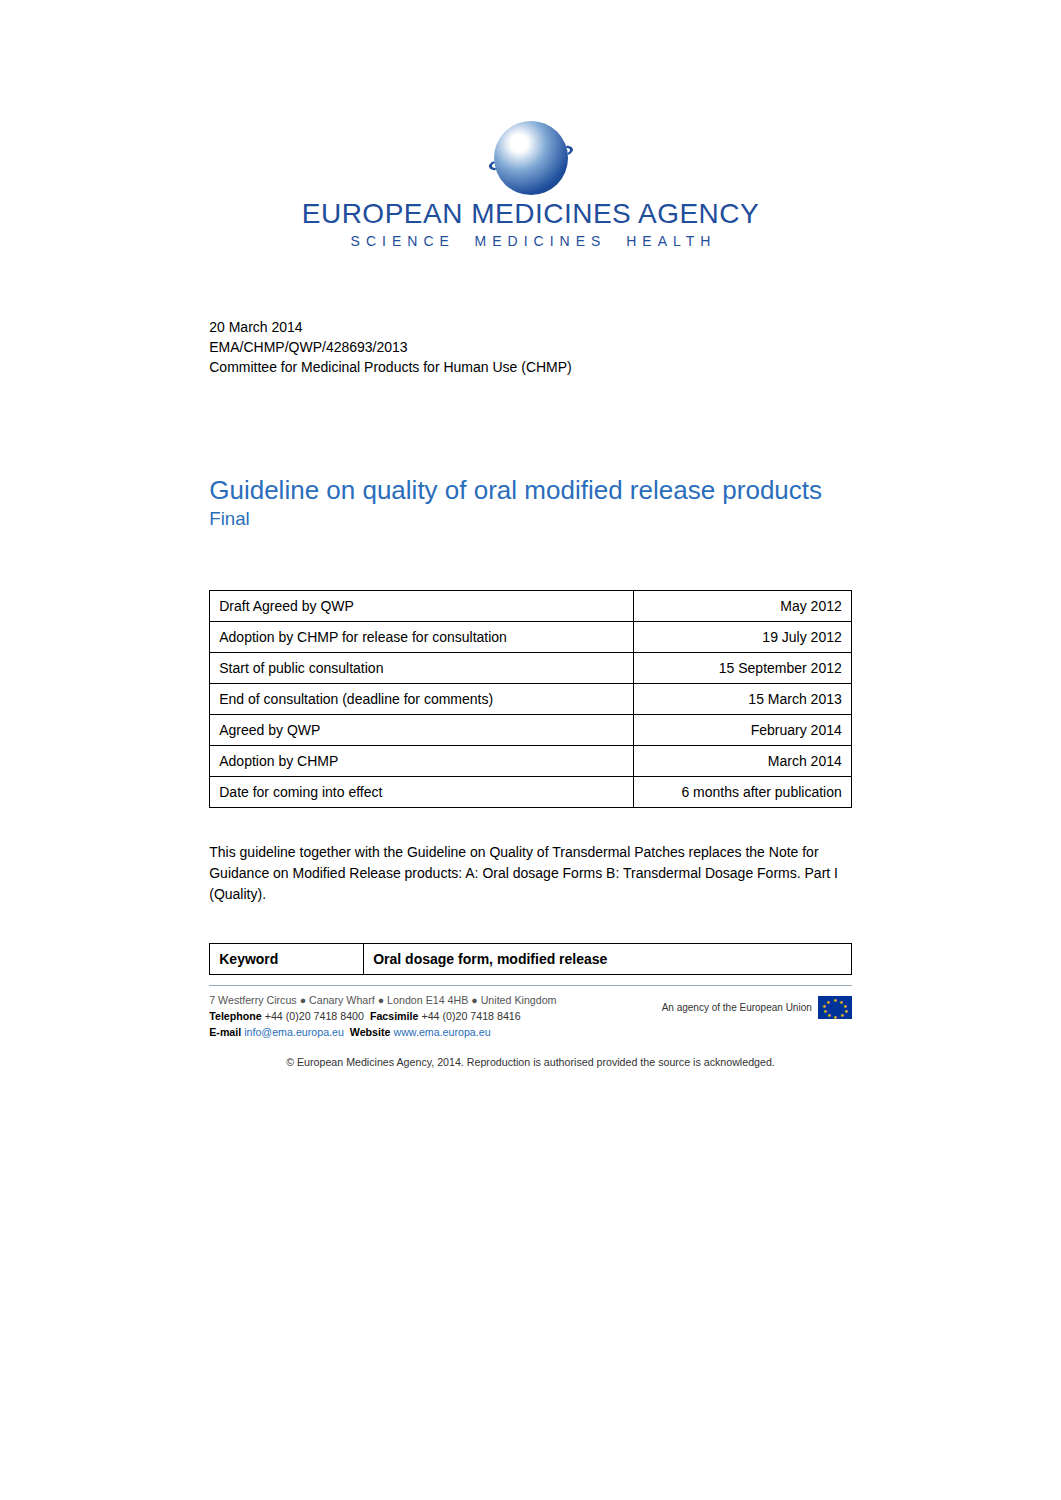EUROPEAN MEDICINES AGENCY
SCIENCE MEDICINES HEALTH
20 March 2014
EMA/CHMP/QWP/428693/2013
Committee for Medicinal Products for Human Use (CHMP)
Guideline on quality of oral modified release products
Final
| Draft Agreed by QWP | May 2012 |
| Adoption by CHMP for release for consultation | 19 July 2012 |
| Start of public consultation | 15 September 2012 |
| End of consultation (deadline for comments) | 15 March 2013 |
| Agreed by QWP | February 2014 |
| Adoption by CHMP | March 2014 |
| Date for coming into effect | 6 months after publication |
This guideline together with the Guideline on Quality of Transdermal Patches replaces the Note for Guidance on Modified Release products: A: Oral dosage Forms B: Transdermal Dosage Forms. Part I (Quality).
| Keyword | Oral dosage form, modified release |
7 Westferry Circus ● Canary Wharf ● London E14 4HB ● United Kingdom
Telephone +44 (0)20 7418 8400 Facsimile +44 (0)20 7418 8416
E-mail info@ema.europa.eu Website www.ema.europa.eu
An agency of the European Union ★ ★ ★ ★ ★ ★ ★ ★ ★ ★
© European Medicines Agency, 2014. Reproduction is authorised provided the source is acknowledged.